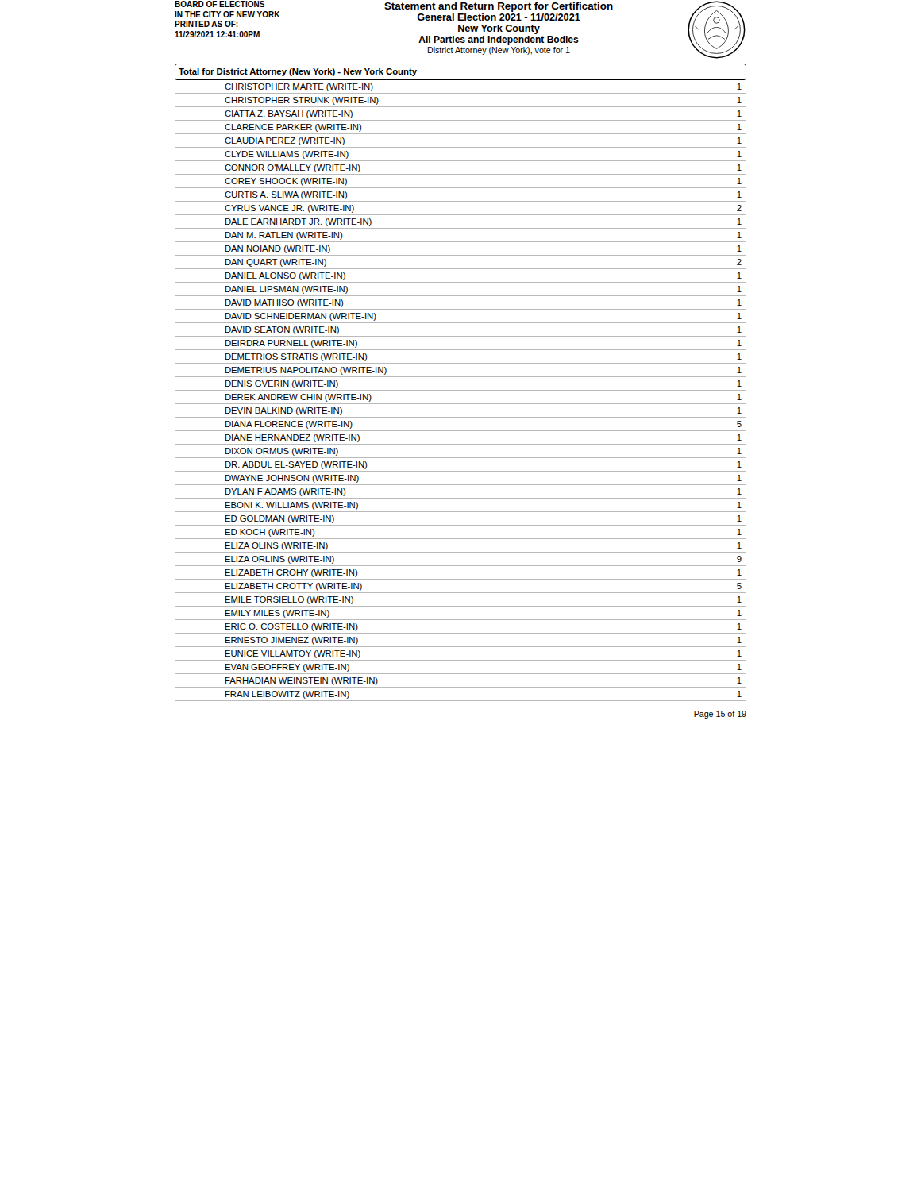BOARD OF ELECTIONS
IN THE CITY OF NEW YORK
PRINTED AS OF:
11/29/2021 12:41:00PM
Statement and Return Report for Certification
General Election 2021 - 11/02/2021
New York County
All Parties and Independent Bodies
District Attorney (New York), vote for 1
Total for District Attorney (New York) - New York County
| | CHRISTOPHER MARTE (WRITE-IN) | 1 |
| | CHRISTOPHER STRUNK (WRITE-IN) | 1 |
| | CIATTA Z. BAYSAH (WRITE-IN) | 1 |
| | CLARENCE PARKER (WRITE-IN) | 1 |
| | CLAUDIA PEREZ (WRITE-IN) | 1 |
| | CLYDE WILLIAMS (WRITE-IN) | 1 |
| | CONNOR O'MALLEY (WRITE-IN) | 1 |
| | COREY SHOOCK (WRITE-IN) | 1 |
| | CURTIS A. SLIWA (WRITE-IN) | 1 |
| | CYRUS VANCE JR. (WRITE-IN) | 2 |
| | DALE EARNHARDT JR. (WRITE-IN) | 1 |
| | DAN M. RATLEN (WRITE-IN) | 1 |
| | DAN NOIAND (WRITE-IN) | 1 |
| | DAN QUART (WRITE-IN) | 2 |
| | DANIEL ALONSO (WRITE-IN) | 1 |
| | DANIEL LIPSMAN (WRITE-IN) | 1 |
| | DAVID MATHISO (WRITE-IN) | 1 |
| | DAVID SCHNEIDERMAN (WRITE-IN) | 1 |
| | DAVID SEATON (WRITE-IN) | 1 |
| | DEIRDRA PURNELL (WRITE-IN) | 1 |
| | DEMETRIOS STRATIS (WRITE-IN) | 1 |
| | DEMETRIUS NAPOLITANO (WRITE-IN) | 1 |
| | DENIS GVERIN (WRITE-IN) | 1 |
| | DEREK ANDREW CHIN (WRITE-IN) | 1 |
| | DEVIN BALKIND (WRITE-IN) | 1 |
| | DIANA FLORENCE (WRITE-IN) | 5 |
| | DIANE HERNANDEZ (WRITE-IN) | 1 |
| | DIXON ORMUS (WRITE-IN) | 1 |
| | DR. ABDUL EL-SAYED (WRITE-IN) | 1 |
| | DWAYNE JOHNSON (WRITE-IN) | 1 |
| | DYLAN F ADAMS (WRITE-IN) | 1 |
| | EBONI K. WILLIAMS (WRITE-IN) | 1 |
| | ED GOLDMAN (WRITE-IN) | 1 |
| | ED KOCH (WRITE-IN) | 1 |
| | ELIZA OLINS (WRITE-IN) | 1 |
| | ELIZA ORLINS (WRITE-IN) | 9 |
| | ELIZABETH CROHY (WRITE-IN) | 1 |
| | ELIZABETH CROTTY (WRITE-IN) | 5 |
| | EMILE TORSIELLO (WRITE-IN) | 1 |
| | EMILY MILES (WRITE-IN) | 1 |
| | ERIC O. COSTELLO (WRITE-IN) | 1 |
| | ERNESTO JIMENEZ (WRITE-IN) | 1 |
| | EUNICE VILLAMTOY (WRITE-IN) | 1 |
| | EVAN GEOFFREY (WRITE-IN) | 1 |
| | FARHADIAN WEINSTEIN (WRITE-IN) | 1 |
| | FRAN LEIBOWITZ (WRITE-IN) | 1 |
Page 15 of 19